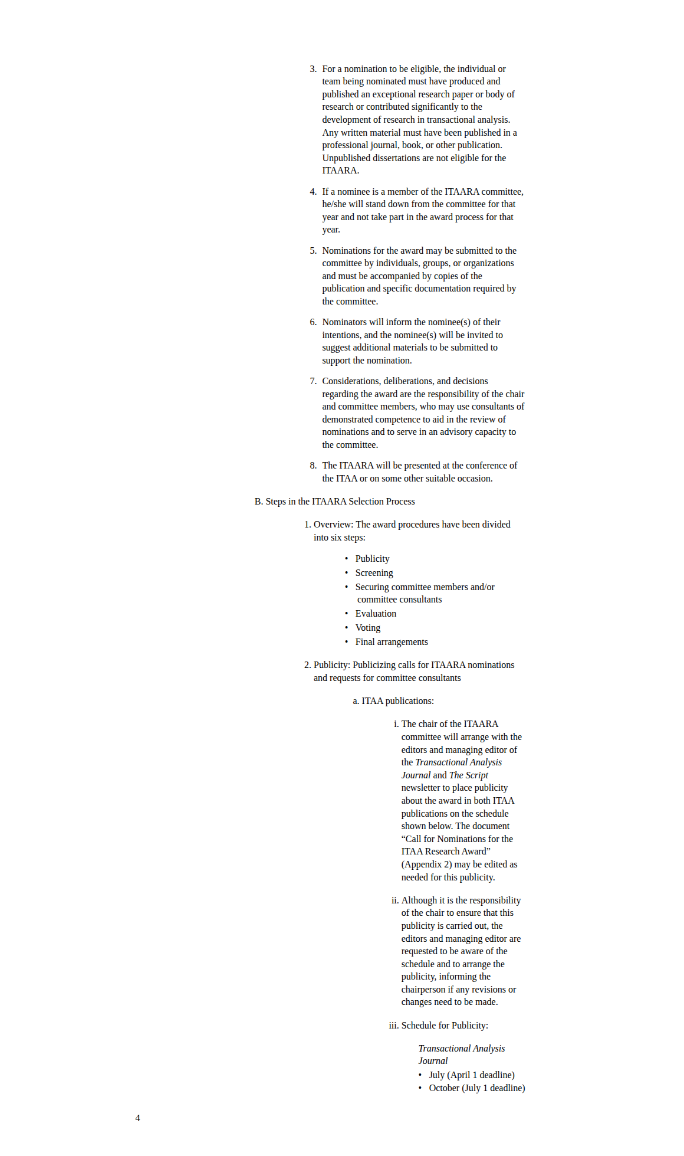For a nomination to be eligible, the individual or team being nominated must have produced and published an exceptional research paper or body of research or contributed significantly to the development of research in transactional analysis. Any written material must have been published in a professional journal, book, or other publication. Unpublished dissertations are not eligible for the ITAARA.
If a nominee is a member of the ITAARA committee, he/she will stand down from the committee for that year and not take part in the award process for that year.
Nominations for the award may be submitted to the committee by individuals, groups, or organizations and must be accompanied by copies of the publication and specific documentation required by the committee.
Nominators will inform the nominee(s) of their intentions, and the nominee(s) will be invited to suggest additional materials to be submitted to support the nomination.
Considerations, deliberations, and decisions regarding the award are the responsibility of the chair and committee members, who may use consultants of demonstrated competence to aid in the review of nominations and to serve in an advisory capacity to the committee.
The ITAARA will be presented at the conference of the ITAA or on some other suitable occasion.
Steps in the ITAARA Selection Process
Overview: The award procedures have been divided into six steps:
Publicity
Screening
Securing committee members and/or committee consultants
Evaluation
Voting
Final arrangements
Publicity: Publicizing calls for ITAARA nominations and requests for committee consultants
ITAA publications:
The chair of the ITAARA committee will arrange with the editors and managing editor of the Transactional Analysis Journal and The Script newsletter to place publicity about the award in both ITAA publications on the schedule shown below. The document “Call for Nominations for the ITAA Research Award” (Appendix 2) may be edited as needed for this publicity.
Although it is the responsibility of the chair to ensure that this publicity is carried out, the editors and managing editor are requested to be aware of the schedule and to arrange the publicity, informing the chairperson if any revisions or changes need to be made.
Schedule for Publicity:
Transactional Analysis Journal
July (April 1 deadline)
October (July 1 deadline)
4